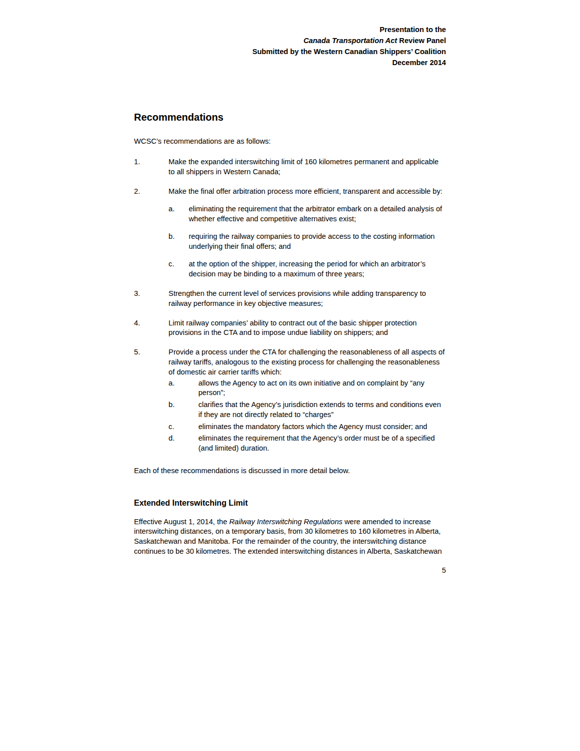Presentation to the
Canada Transportation Act Review Panel
Submitted by the Western Canadian Shippers’ Coalition
December 2014
Recommendations
WCSC’s recommendations are as follows:
1. Make the expanded interswitching limit of 160 kilometres permanent and applicable to all shippers in Western Canada;
2. Make the final offer arbitration process more efficient, transparent and accessible by:
a. eliminating the requirement that the arbitrator embark on a detailed analysis of whether effective and competitive alternatives exist;
b. requiring the railway companies to provide access to the costing information underlying their final offers; and
c. at the option of the shipper, increasing the period for which an arbitrator’s decision may be binding to a maximum of three years;
3. Strengthen the current level of services provisions while adding transparency to railway performance in key objective measures;
4. Limit railway companies’ ability to contract out of the basic shipper protection provisions in the CTA and to impose undue liability on shippers; and
5. Provide a process under the CTA for challenging the reasonableness of all aspects of railway tariffs, analogous to the existing process for challenging the reasonableness of domestic air carrier tariffs which:
a. allows the Agency to act on its own initiative and on complaint by “any person”;
b. clarifies that the Agency’s jurisdiction extends to terms and conditions even if they are not directly related to “charges”
c. eliminates the mandatory factors which the Agency must consider; and
d. eliminates the requirement that the Agency’s order must be of a specified (and limited) duration.
Each of these recommendations is discussed in more detail below.
Extended Interswitching Limit
Effective August 1, 2014, the Railway Interswitching Regulations were amended to increase interswitching distances, on a temporary basis, from 30 kilometres to 160 kilometres in Alberta, Saskatchewan and Manitoba. For the remainder of the country, the interswitching distance continues to be 30 kilometres. The extended interswitching distances in Alberta, Saskatchewan
5